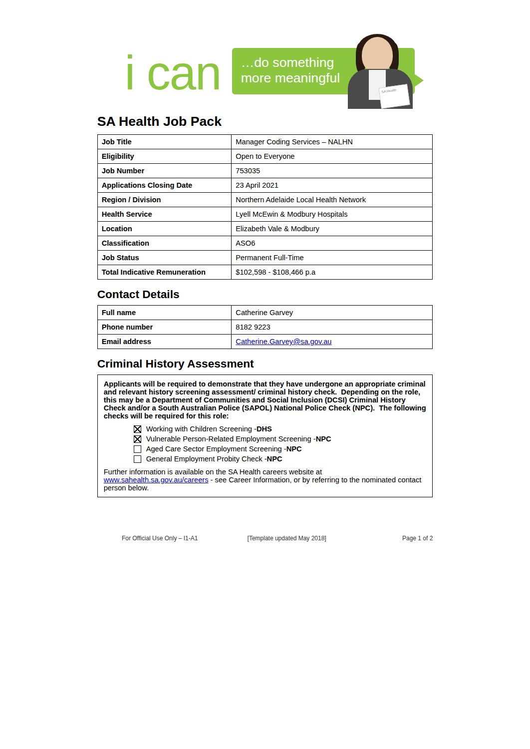i can
…do something
more meaningful
SA Health Job Pack
| Job Title | Manager Coding Services – NALHN |
| Eligibility | Open to Everyone |
| Job Number | 753035 |
| Applications Closing Date | 23 April 2021 |
| Region / Division | Northern Adelaide Local Health Network |
| Health Service | Lyell McEwin & Modbury Hospitals |
| Location | Elizabeth Vale & Modbury |
| Classification | ASO6 |
| Job Status | Permanent Full-Time |
| Total Indicative Remuneration | $102,598 - $108,466 p.a |
Contact Details
| Full name | Catherine Garvey |
| Phone number | 8182 9223 |
| Email address | Catherine.Garvey@sa.gov.au |
Criminal History Assessment
Applicants will be required to demonstrate that they have undergone an appropriate criminal and relevant history screening assessment/ criminal history check. Depending on the role, this may be a Department of Communities and Social Inclusion (DCSI) Criminal History Check and/or a South Australian Police (SAPOL) National Police Check (NPC). The following checks will be required for this role:
Working with Children Screening - DHS
Vulnerable Person-Related Employment Screening - NPC
Aged Care Sector Employment Screening - NPC
General Employment Probity Check - NPC
Further information is available on the SA Health careers website at www.sahealth.sa.gov.au/careers - see Career Information, or by referring to the nominated contact person below.
For Official Use Only – I1-A1
[Template updated May 2018]
Page 1 of 2